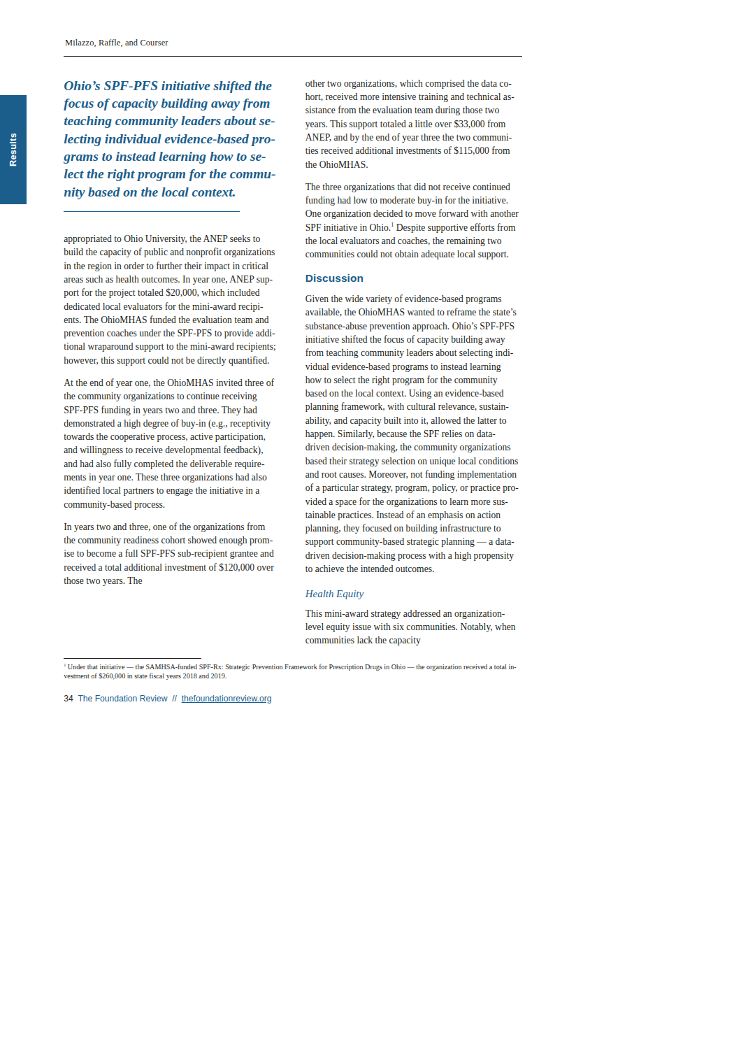Milazzo, Raffle, and Courser
Results
Ohio’s SPF-PFS initiative shifted the focus of capacity building away from teaching community leaders about selecting individual evidence-based programs to instead learning how to select the right program for the community based on the local context.
appropriated to Ohio University, the ANEP seeks to build the capacity of public and nonprofit organizations in the region in order to further their impact in critical areas such as health outcomes. In year one, ANEP support for the project totaled $20,000, which included dedicated local evaluators for the mini-award recipients. The OhioMHAS funded the evaluation team and prevention coaches under the SPF-PFS to provide additional wraparound support to the mini-award recipients; however, this support could not be directly quantified.
At the end of year one, the OhioMHAS invited three of the community organizations to continue receiving SPF-PFS funding in years two and three. They had demonstrated a high degree of buy-in (e.g., receptivity towards the cooperative process, active participation, and willingness to receive developmental feedback), and had also fully completed the deliverable requirements in year one. These three organizations had also identified local partners to engage the initiative in a community-based process.
In years two and three, one of the organizations from the community readiness cohort showed enough promise to become a full SPF-PFS sub-recipient grantee and received a total additional investment of $120,000 over those two years. The
other two organizations, which comprised the data cohort, received more intensive training and technical assistance from the evaluation team during those two years. This support totaled a little over $33,000 from ANEP, and by the end of year three the two communities received additional investments of $115,000 from the OhioMHAS.
The three organizations that did not receive continued funding had low to moderate buy-in for the initiative. One organization decided to move forward with another SPF initiative in Ohio.1 Despite supportive efforts from the local evaluators and coaches, the remaining two communities could not obtain adequate local support.
Discussion
Given the wide variety of evidence-based programs available, the OhioMHAS wanted to reframe the state’s substance-abuse prevention approach. Ohio’s SPF-PFS initiative shifted the focus of capacity building away from teaching community leaders about selecting individual evidence-based programs to instead learning how to select the right program for the community based on the local context. Using an evidence-based planning framework, with cultural relevance, sustainability, and capacity built into it, allowed the latter to happen. Similarly, because the SPF relies on data-driven decision-making, the community organizations based their strategy selection on unique local conditions and root causes. Moreover, not funding implementation of a particular strategy, program, policy, or practice provided a space for the organizations to learn more sustainable practices. Instead of an emphasis on action planning, they focused on building infrastructure to support community-based strategic planning — a data-driven decision-making process with a high propensity to achieve the intended outcomes.
Health Equity
This mini-award strategy addressed an organization-level equity issue with six communities. Notably, when communities lack the capacity
1 Under that initiative — the SAMHSA-funded SPF-Rx: Strategic Prevention Framework for Prescription Drugs in Ohio — the organization received a total investment of $260,000 in state fiscal years 2018 and 2019.
34 The Foundation Review // thefoundationreview.org